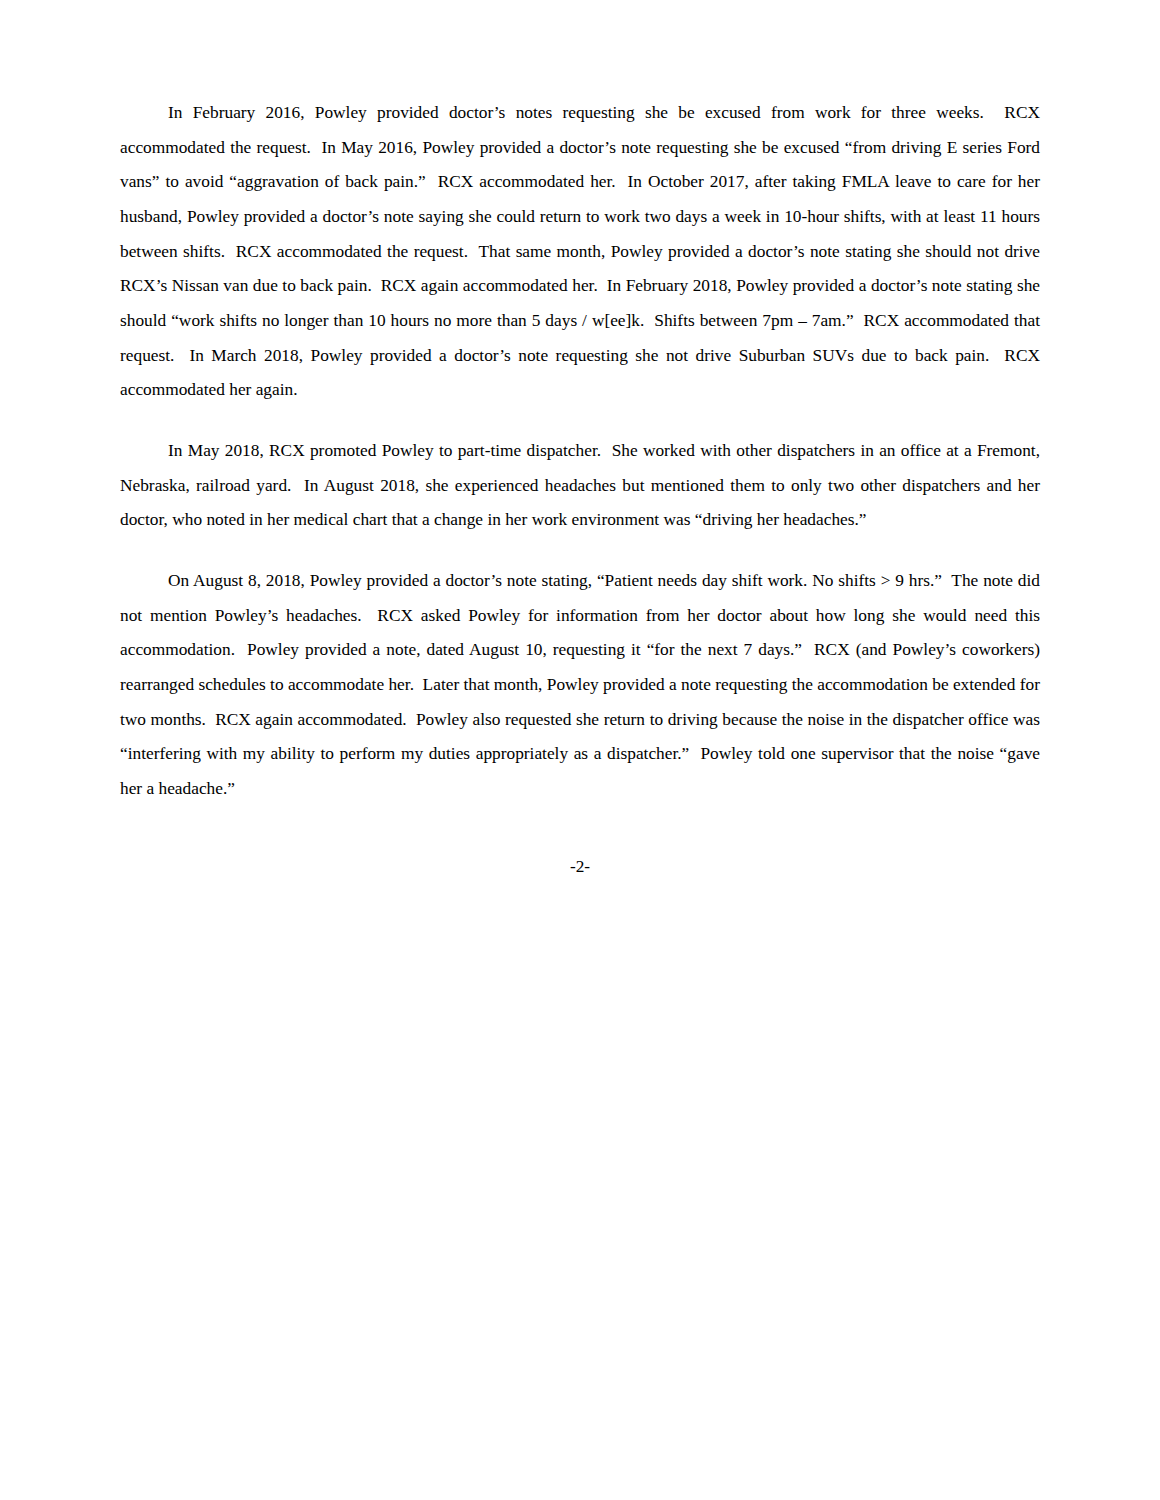In February 2016, Powley provided doctor’s notes requesting she be excused from work for three weeks. RCX accommodated the request. In May 2016, Powley provided a doctor’s note requesting she be excused “from driving E series Ford vans” to avoid “aggravation of back pain.” RCX accommodated her. In October 2017, after taking FMLA leave to care for her husband, Powley provided a doctor’s note saying she could return to work two days a week in 10-hour shifts, with at least 11 hours between shifts. RCX accommodated the request. That same month, Powley provided a doctor’s note stating she should not drive RCX’s Nissan van due to back pain. RCX again accommodated her. In February 2018, Powley provided a doctor’s note stating she should “work shifts no longer than 10 hours no more than 5 days / w[ee]k. Shifts between 7pm – 7am.” RCX accommodated that request. In March 2018, Powley provided a doctor’s note requesting she not drive Suburban SUVs due to back pain. RCX accommodated her again.
In May 2018, RCX promoted Powley to part-time dispatcher. She worked with other dispatchers in an office at a Fremont, Nebraska, railroad yard. In August 2018, she experienced headaches but mentioned them to only two other dispatchers and her doctor, who noted in her medical chart that a change in her work environment was “driving her headaches.”
On August 8, 2018, Powley provided a doctor’s note stating, “Patient needs day shift work. No shifts > 9 hrs.” The note did not mention Powley’s headaches. RCX asked Powley for information from her doctor about how long she would need this accommodation. Powley provided a note, dated August 10, requesting it “for the next 7 days.” RCX (and Powley’s coworkers) rearranged schedules to accommodate her. Later that month, Powley provided a note requesting the accommodation be extended for two months. RCX again accommodated. Powley also requested she return to driving because the noise in the dispatcher office was “interfering with my ability to perform my duties appropriately as a dispatcher.” Powley told one supervisor that the noise “gave her a headache.”
-2-